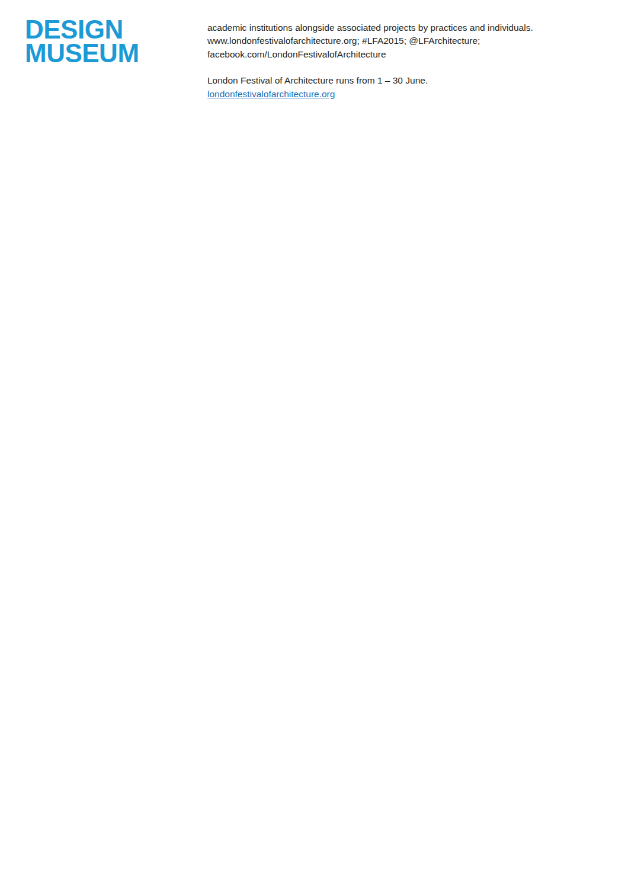Design Museum
academic institutions alongside associated projects by practices and individuals. www.londonfestivalofarchitecture.org; #LFA2015; @LFArchitecture; facebook.com/LondonFestivalofArchitecture
London Festival of Architecture runs from 1 – 30 June.
londonfestivalofarchitecture.org